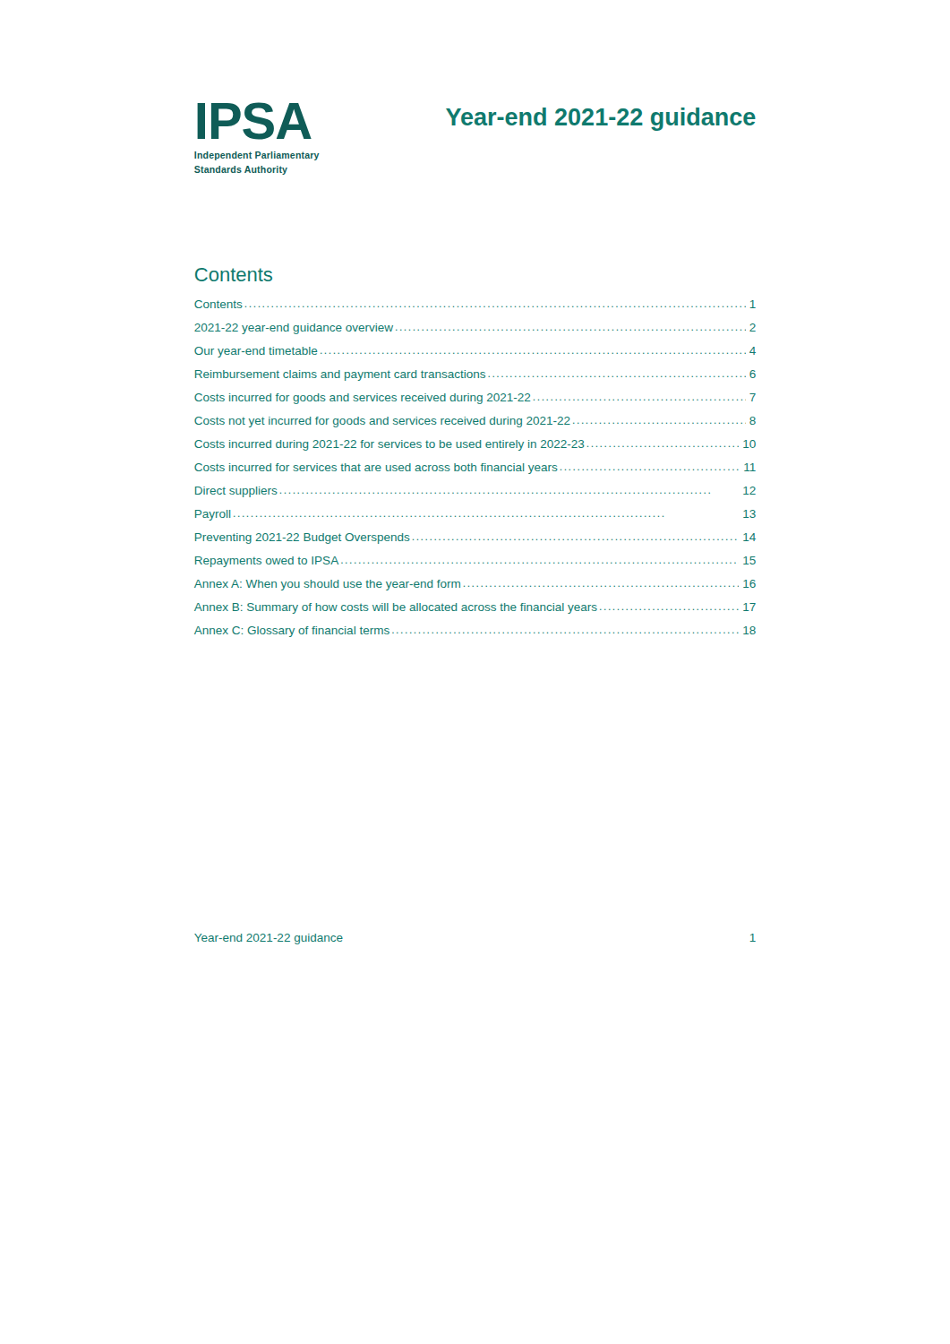IPSA Independent Parliamentary
Standards Authority
Year-end 2021-22 guidance
Contents
Contents .................................................................................................................. 1
2021-22 year-end guidance overview .................................................................................................. 2
Our year-end timetable .................................................................................................. 4
Reimbursement claims and payment card transactions .................................................................................................. 6
Costs incurred for goods and services received during 2021-22 .................................................................................................. 7
Costs not yet incurred for goods and services received during 2021-22 .................................................................................................. 8
Costs incurred during 2021-22 for services to be used entirely in 2022-23 .................................................................................................. 10
Costs incurred for services that are used across both financial years .................................................................................................. 11
Direct suppliers .................................................................................................. 12
Payroll .................................................................................................. 13
Preventing 2021-22 Budget Overspends .................................................................................................. 14
Repayments owed to IPSA .................................................................................................. 15
Annex A: When you should use the year-end form .................................................................................................. 16
Annex B: Summary of how costs will be allocated across the financial years .................................................................................................. 17
Annex C: Glossary of financial terms .................................................................................................. 18
Year-end 2021-22 guidance 1